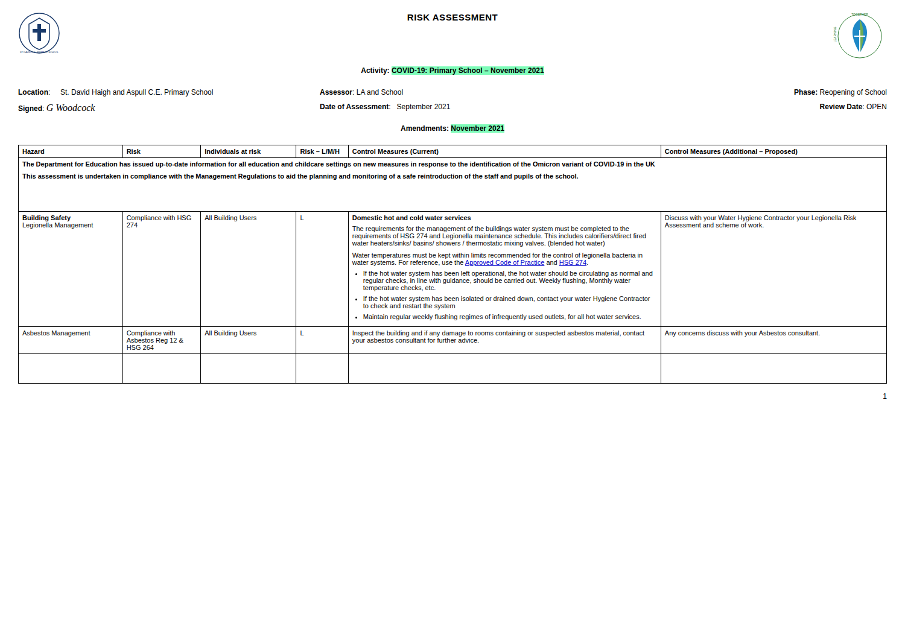ST DAVID C.E. PRIMARY SCHOOL
RISK ASSESSMENT
TOGETHER LEARNING
Activity: COVID-19: Primary School – November 2021
Location: St. David Haigh and Aspull C.E. Primary School
Assessor: LA and School
Phase: Reopening of School
Signed: G Woodcock
Date of Assessment: September 2021
Review Date: OPEN
Amendments: November 2021
| Hazard | Risk | Individuals at risk | Risk – L/M/H | Control Measures (Current) | Control Measures (Additional – Proposed) |
| --- | --- | --- | --- | --- | --- |
| The Department for Education has issued up-to-date information for all education and childcare settings on new measures in response to the identification of the Omicron variant of COVID-19 in the UK This assessment is undertaken in compliance with the Management Regulations to aid the planning and monitoring of a safe reintroduction of the staff and pupils of the school. |
| Building Safety Legionella Management | Compliance with HSG 274 | All Building Users | L | Domestic hot and cold water services The requirements for the management of the buildings water system must be completed to the requirements of HSG 274 and Legionella maintenance schedule. This includes calorifiers/direct fired water heaters/sinks/ basins/ showers / thermostatic mixing valves. (blended hot water) Water temperatures must be kept within limits recommended for the control of legionella bacteria in water systems. For reference, use the Approved Code of Practice and HSG 274 . If the hot water system has been left operational, the hot water should be circulating as normal and regular checks, in line with guidance, should be carried out. Weekly flushing, Monthly water temperature checks, etc. If the hot water system has been isolated or drained down, contact your water Hygiene Contractor to check and restart the system Maintain regular weekly flushing regimes of infrequently used outlets, for all hot water services. | Discuss with your Water Hygiene Contractor your Legionella Risk Assessment and scheme of work. |
| Asbestos Management | Compliance with Asbestos Reg 12 & HSG 264 | All Building Users | L | Inspect the building and if any damage to rooms containing or suspected asbestos material, contact your asbestos consultant for further advice. | Any concerns discuss with your Asbestos consultant. |
1